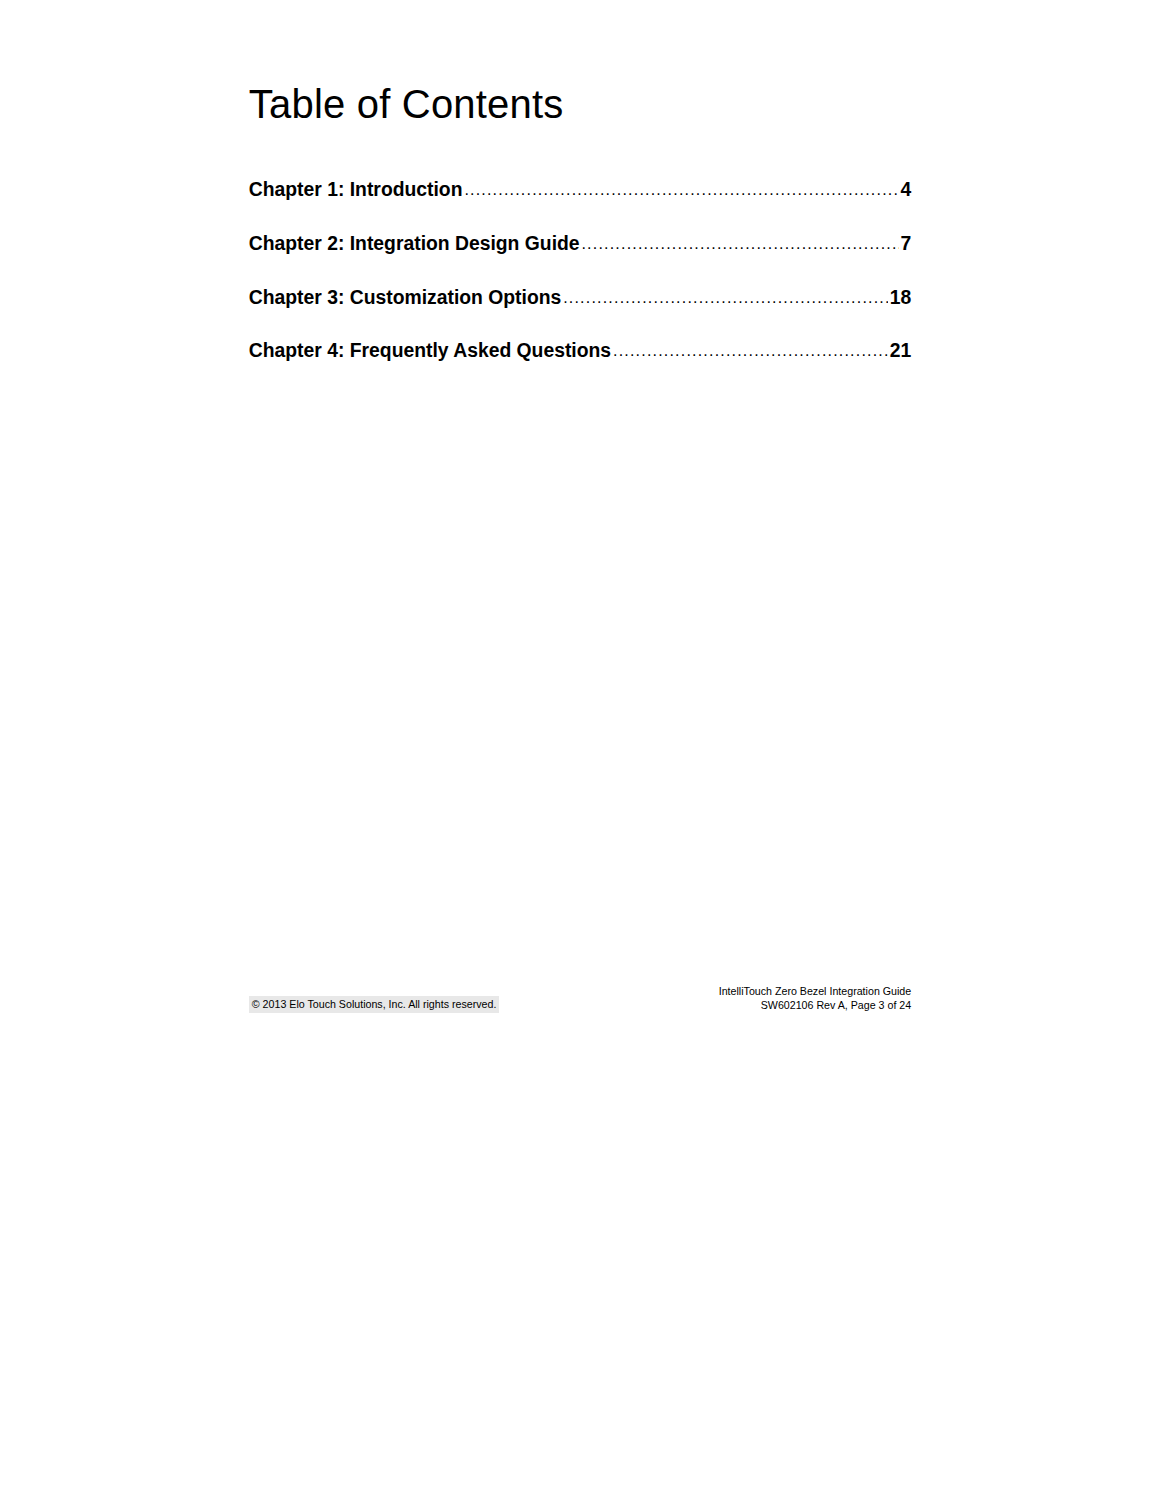Table of Contents
Chapter 1: Introduction ....................................................................................... 4
Chapter 2: Integration Design Guide ............................................................... 7
Chapter 3: Customization Options ................................................................. 18
Chapter 4: Frequently Asked Questions ........................................................ 21
© 2013 Elo Touch Solutions, Inc. All rights reserved.
IntelliTouch Zero Bezel Integration Guide
SW602106 Rev A, Page 3 of 24